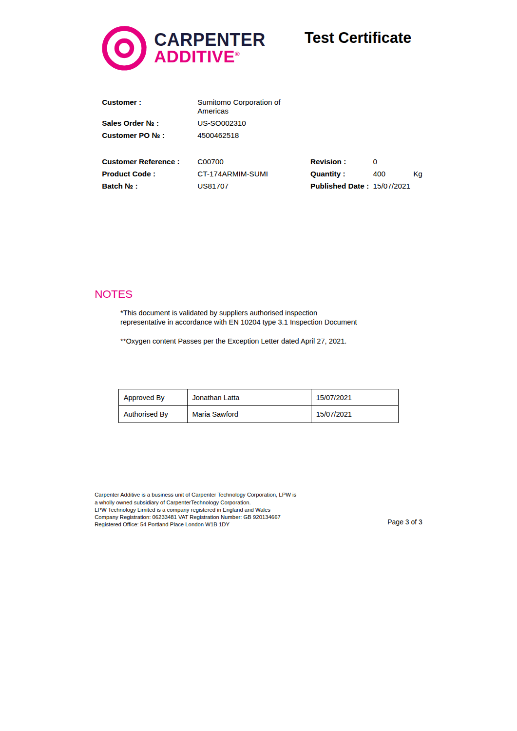CARPENTER
ADDITIVE®
Test Certificate
| Customer : | Sumitomo Corporation of Americas | | | |
| Sales Order № : | US-SO002310 | | | |
| Customer PO № : | 4500462518 | | | |
| Customer Reference : | C00700 | Revision : | 0 | |
| Product Code : | CT-174ARMIM-SUMI | Quantity : | 400 | Kg |
| Batch № : | US81707 | Published Date : | 15/07/2021 |
NOTES
*This document is validated by suppliers authorised inspection representative in accordance with EN 10204 type 3.1 Inspection Document
**Oxygen content Passes per the Exception Letter dated April 27, 2021.
| Approved By | Jonathan Latta | 15/07/2021 |
| Authorised By | Maria Sawford | 15/07/2021 |
Carpenter Additive is a business unit of Carpenter Technology Corporation, LPW is
a wholly owned subsidiary of CarpenterTechnology Corporation.
LPW Technology Limited is a company registered in England and Wales
Company Registration: 06233481 VAT Registration Number: GB 920134667
Registered Office: 54 Portland Place London W1B 1DY
Page 3 of 3